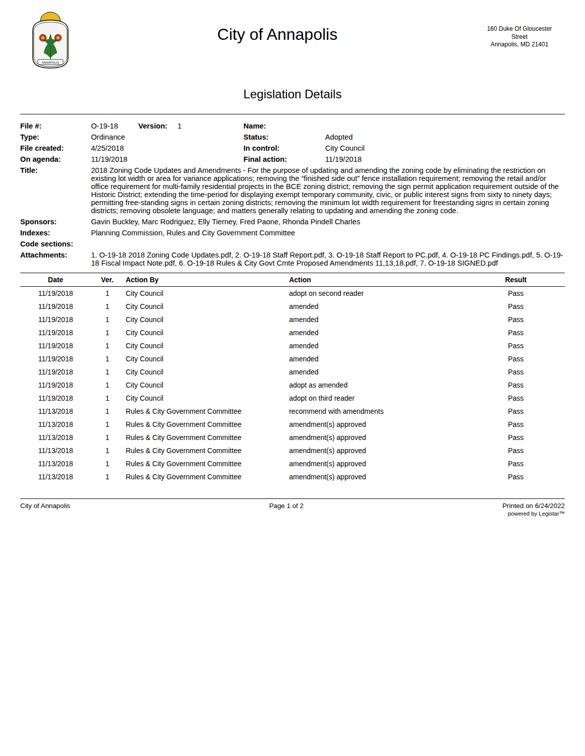ANNAPOLIS
City of Annapolis
160 Duke Of Gloucester
Street
Annapolis, MD 21401
Legislation Details
| File #: | O-19-18 Version: 1 | Name: | |
| Type: | Ordinance | Status: | Adopted |
| File created: | 4/25/2018 | In control: | City Council |
| On agenda: | 11/19/2018 | Final action: | 11/19/2018 |
| Title: | 2018 Zoning Code Updates and Amendments - For the purpose of updating and amending the zoning code by eliminating the restriction on existing lot width or area for variance applications; removing the “finished side out” fence installation requirement; removing the retail and/or office requirement for multi-family residential projects in the BCE zoning district; removing the sign permit application requirement outside of the Historic District; extending the time-period for displaying exempt temporary community, civic, or public interest signs from sixty to ninety days; permitting free-standing signs in certain zoning districts; removing the minimum lot width requirement for freestanding signs in certain zoning districts; removing obsolete language; and matters generally relating to updating and amending the zoning code. |
| Sponsors: | Gavin Buckley, Marc Rodriguez, Elly Tierney, Fred Paone, Rhonda Pindell Charles |
| Indexes: | Planning Commission, Rules and City Government Committee |
| Code sections: | |
| Attachments: | 1. O-19-18 2018 Zoning Code Updates.pdf, 2. O-19-18 Staff Report.pdf, 3. O-19-18 Staff Report to PC.pdf, 4. O-19-18 PC Findings.pdf, 5. O-19-18 Fiscal Impact Note.pdf, 6. O-19-18 Rules & City Govt Cmte Proposed Amendments 11,13,18.pdf, 7. O-19-18 SIGNED.pdf |
| Date | Ver. | Action By | Action | Result |
| --- | --- | --- | --- | --- |
| 11/19/2018 | 1 | City Council | adopt on second reader | Pass |
| 11/19/2018 | 1 | City Council | amended | Pass |
| 11/19/2018 | 1 | City Council | amended | Pass |
| 11/19/2018 | 1 | City Council | amended | Pass |
| 11/19/2018 | 1 | City Council | amended | Pass |
| 11/19/2018 | 1 | City Council | amended | Pass |
| 11/19/2018 | 1 | City Council | amended | Pass |
| 11/19/2018 | 1 | City Council | adopt as amended | Pass |
| 11/19/2018 | 1 | City Council | adopt on third reader | Pass |
| 11/13/2018 | 1 | Rules & City Government Committee | recommend with amendments | Pass |
| 11/13/2018 | 1 | Rules & City Government Committee | amendment(s) approved | Pass |
| 11/13/2018 | 1 | Rules & City Government Committee | amendment(s) approved | Pass |
| 11/13/2018 | 1 | Rules & City Government Committee | amendment(s) approved | Pass |
| 11/13/2018 | 1 | Rules & City Government Committee | amendment(s) approved | Pass |
| 11/13/2018 | 1 | Rules & City Government Committee | amendment(s) approved | Pass |
City of Annapolis
Page 1 of 2
Printed on 6/24/2022
powered by Legistar™